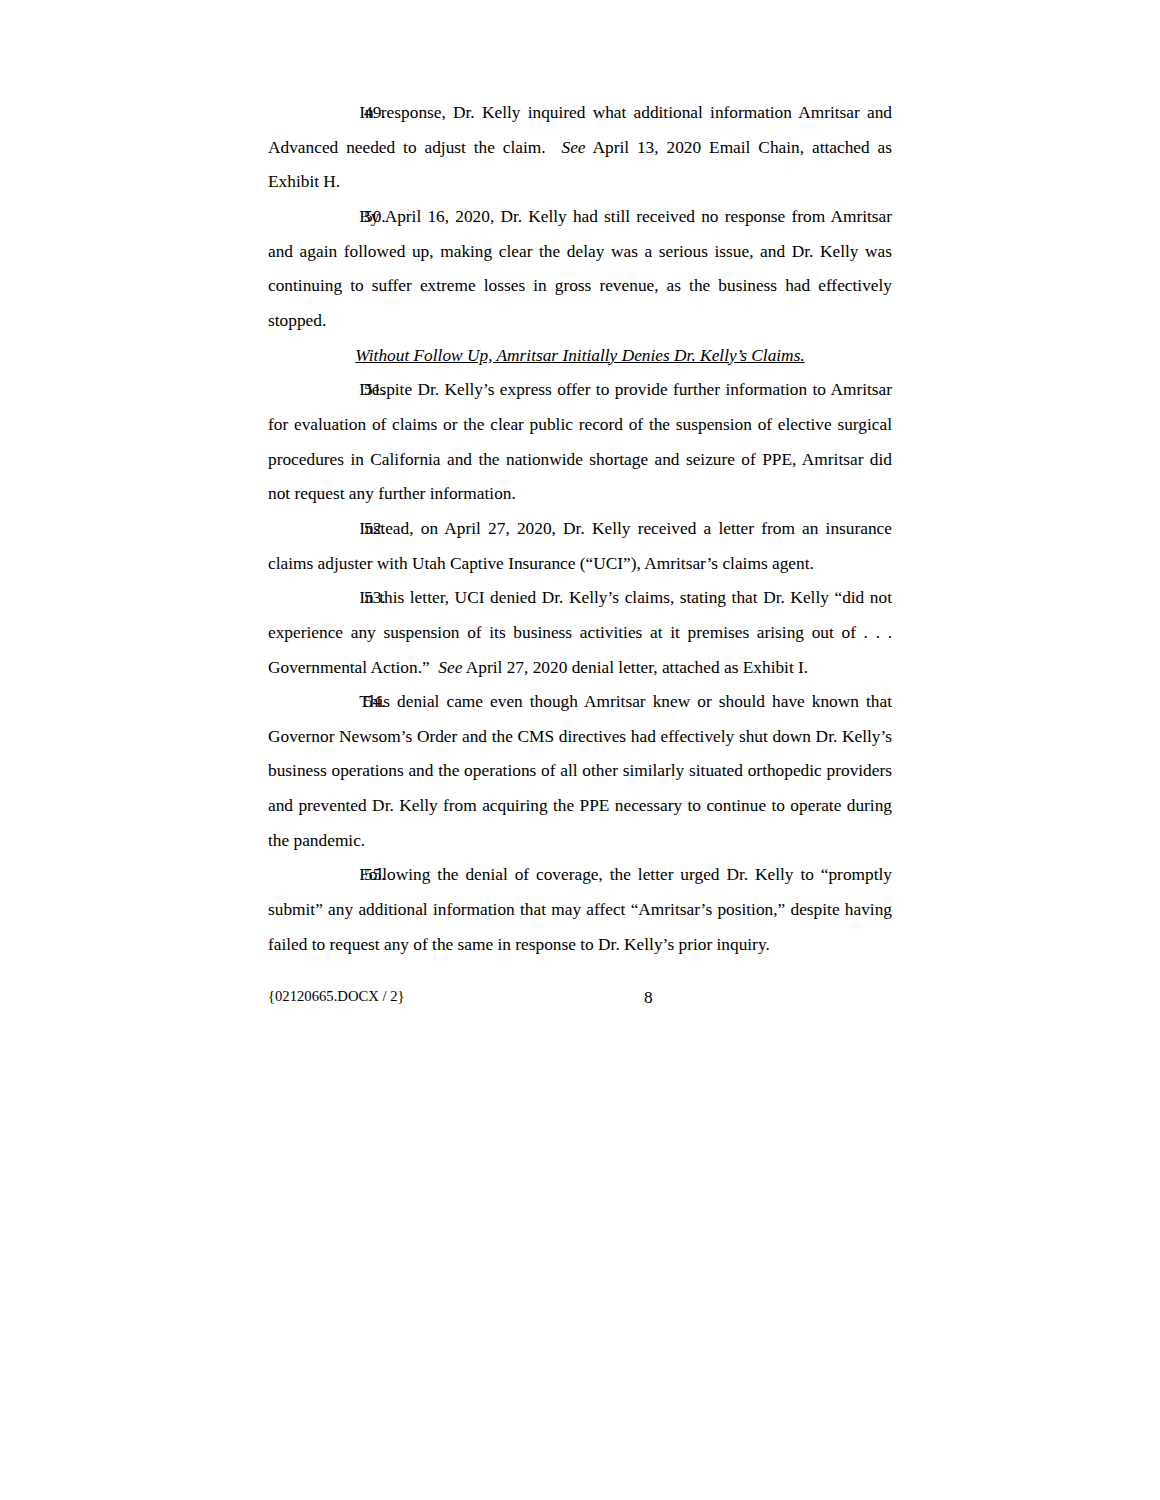49. In response, Dr. Kelly inquired what additional information Amritsar and Advanced needed to adjust the claim. See April 13, 2020 Email Chain, attached as Exhibit H.
50. By April 16, 2020, Dr. Kelly had still received no response from Amritsar and again followed up, making clear the delay was a serious issue, and Dr. Kelly was continuing to suffer extreme losses in gross revenue, as the business had effectively stopped.
Without Follow Up, Amritsar Initially Denies Dr. Kelly’s Claims.
51. Despite Dr. Kelly’s express offer to provide further information to Amritsar for evaluation of claims or the clear public record of the suspension of elective surgical procedures in California and the nationwide shortage and seizure of PPE, Amritsar did not request any further information.
52. Instead, on April 27, 2020, Dr. Kelly received a letter from an insurance claims adjuster with Utah Captive Insurance (“UCI”), Amritsar’s claims agent.
53. In this letter, UCI denied Dr. Kelly’s claims, stating that Dr. Kelly “did not experience any suspension of its business activities at it premises arising out of . . . Governmental Action.” See April 27, 2020 denial letter, attached as Exhibit I.
54. This denial came even though Amritsar knew or should have known that Governor Newsom’s Order and the CMS directives had effectively shut down Dr. Kelly’s business operations and the operations of all other similarly situated orthopedic providers and prevented Dr. Kelly from acquiring the PPE necessary to continue to operate during the pandemic.
55. Following the denial of coverage, the letter urged Dr. Kelly to “promptly submit” any additional information that may affect “Amritsar’s position,” despite having failed to request any of the same in response to Dr. Kelly’s prior inquiry.
{02120665.DOCX / 2}
8